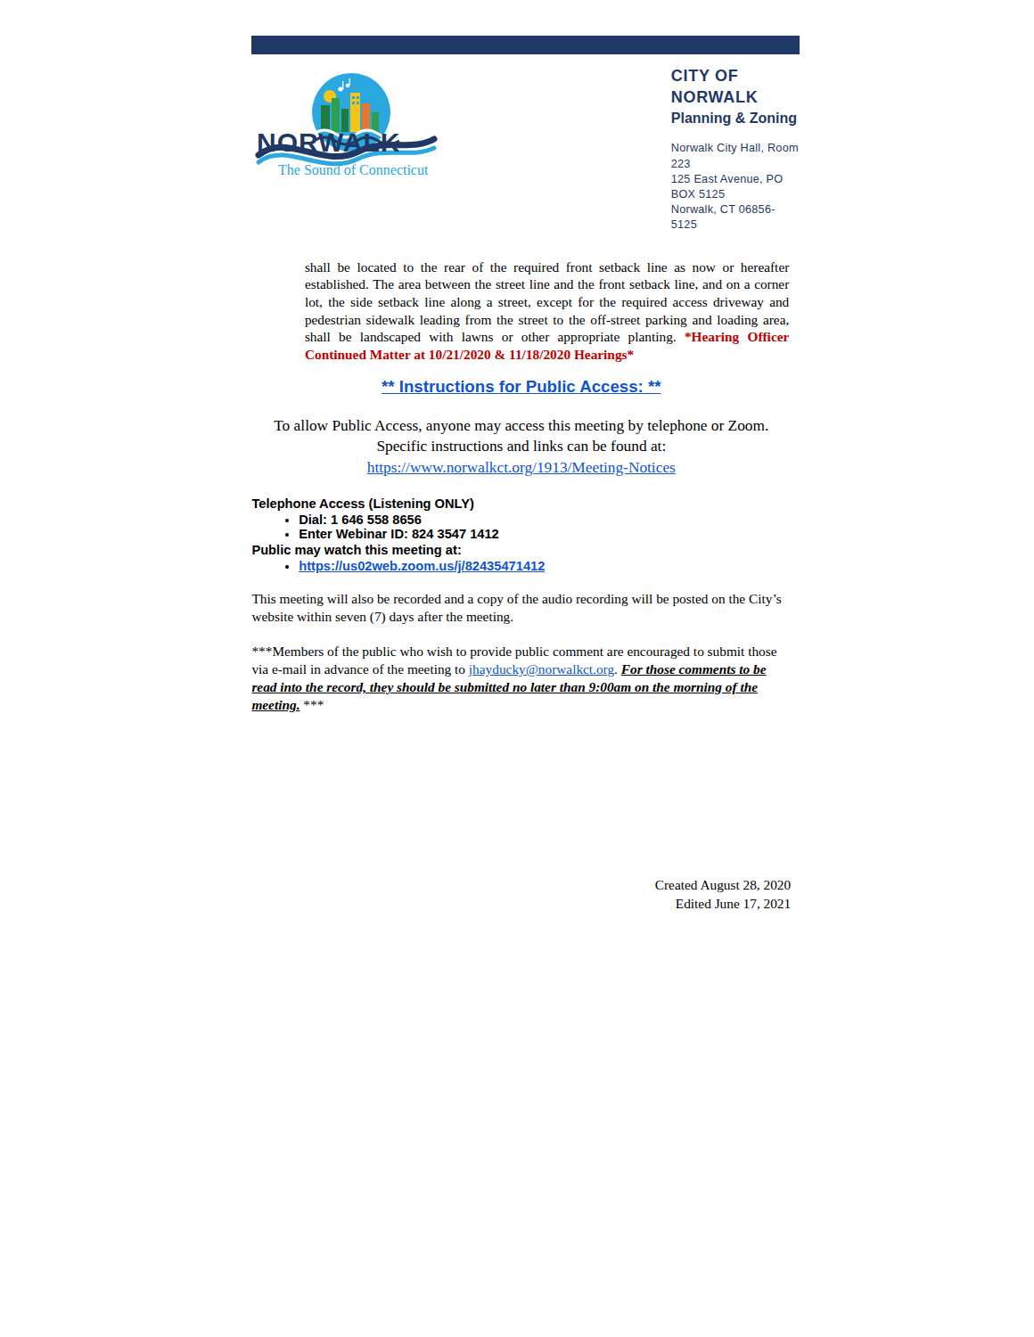NORWALK The Sound of Connecticut
CITY OF NORWALK
Planning & Zoning
Norwalk City Hall, Room 223
125 East Avenue, PO BOX 5125
Norwalk, CT 06856-5125
shall be located to the rear of the required front setback line as now or hereafter established. The area between the street line and the front setback line, and on a corner lot, the side setback line along a street, except for the required access driveway and pedestrian sidewalk leading from the street to the off-street parking and loading area, shall be landscaped with lawns or other appropriate planting. *Hearing Officer Continued Matter at 10/21/2020 & 11/18/2020 Hearings*
** Instructions for Public Access: **
To allow Public Access, anyone may access this meeting by telephone or Zoom.
Specific instructions and links can be found at:
https://www.norwalkct.org/1913/Meeting-Notices
Telephone Access (Listening ONLY)
Dial: 1 646 558 8656
Enter Webinar ID: 824 3547 1412
Public may watch this meeting at:
https://us02web.zoom.us/j/82435471412
This meeting will also be recorded and a copy of the audio recording will be posted on the City’s website within seven (7) days after the meeting.
***Members of the public who wish to provide public comment are encouraged to submit those via e-mail in advance of the meeting to jhayducky@norwalkct.org. For those comments to be read into the record, they should be submitted no later than 9:00am on the morning of the meeting. ***
Created August 28, 2020
Edited June 17, 2021